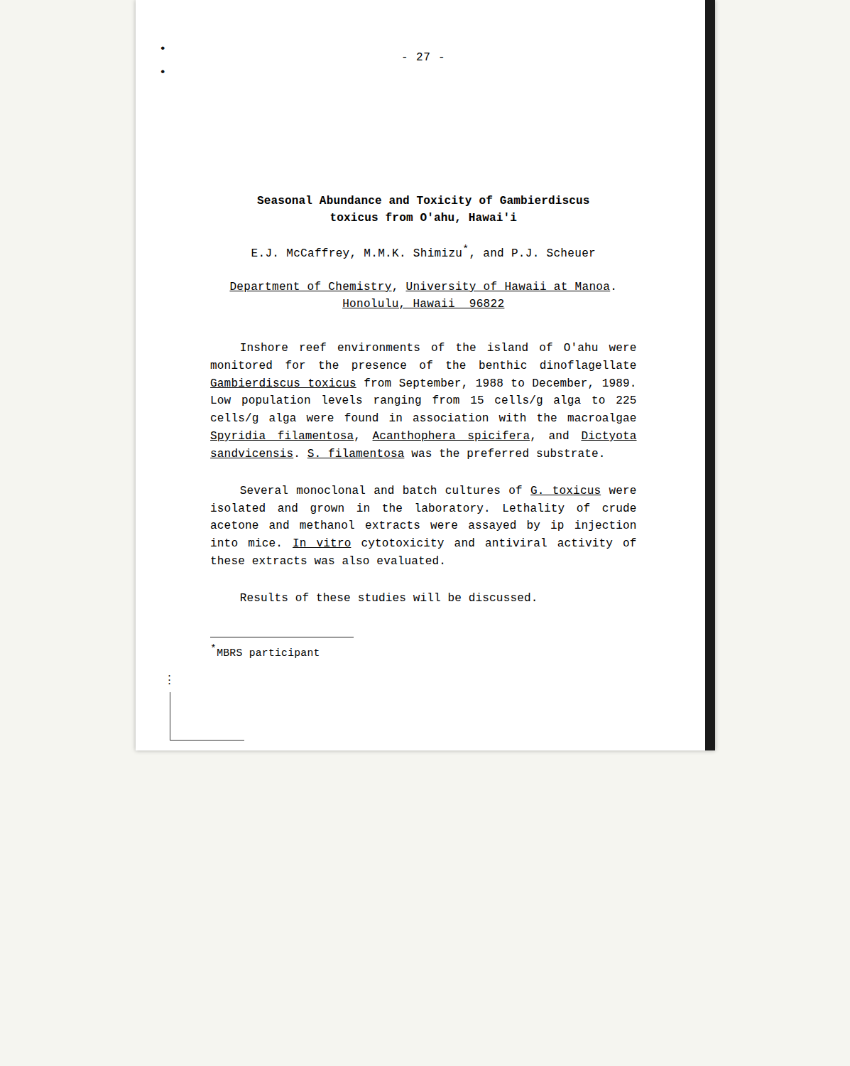•
•
- 27 -
Seasonal Abundance and Toxicity of Gambierdiscus
toxicus from O'ahu, Hawai'i
E.J. McCaffrey, M.M.K. Shimizu*, and P.J. Scheuer
Department of Chemistry, University of Hawaii at Manoa.
Honolulu, Hawaii 96822
Inshore reef environments of the island of O'ahu were monitored for the presence of the benthic dinoflagellate Gambierdiscus toxicus from September, 1988 to December, 1989. Low population levels ranging from 15 cells/g alga to 225 cells/g alga were found in association with the macroalgae Spyridia filamentosa, Acanthophera spicifera, and Dictyota sandvicensis. S. filamentosa was the preferred substrate.
Several monoclonal and batch cultures of G. toxicus were isolated and grown in the laboratory. Lethality of crude acetone and methanol extracts were assayed by ip injection into mice. In vitro cytotoxicity and antiviral activity of these extracts was also evaluated.
Results of these studies will be discussed.
*MBRS participant
⋮